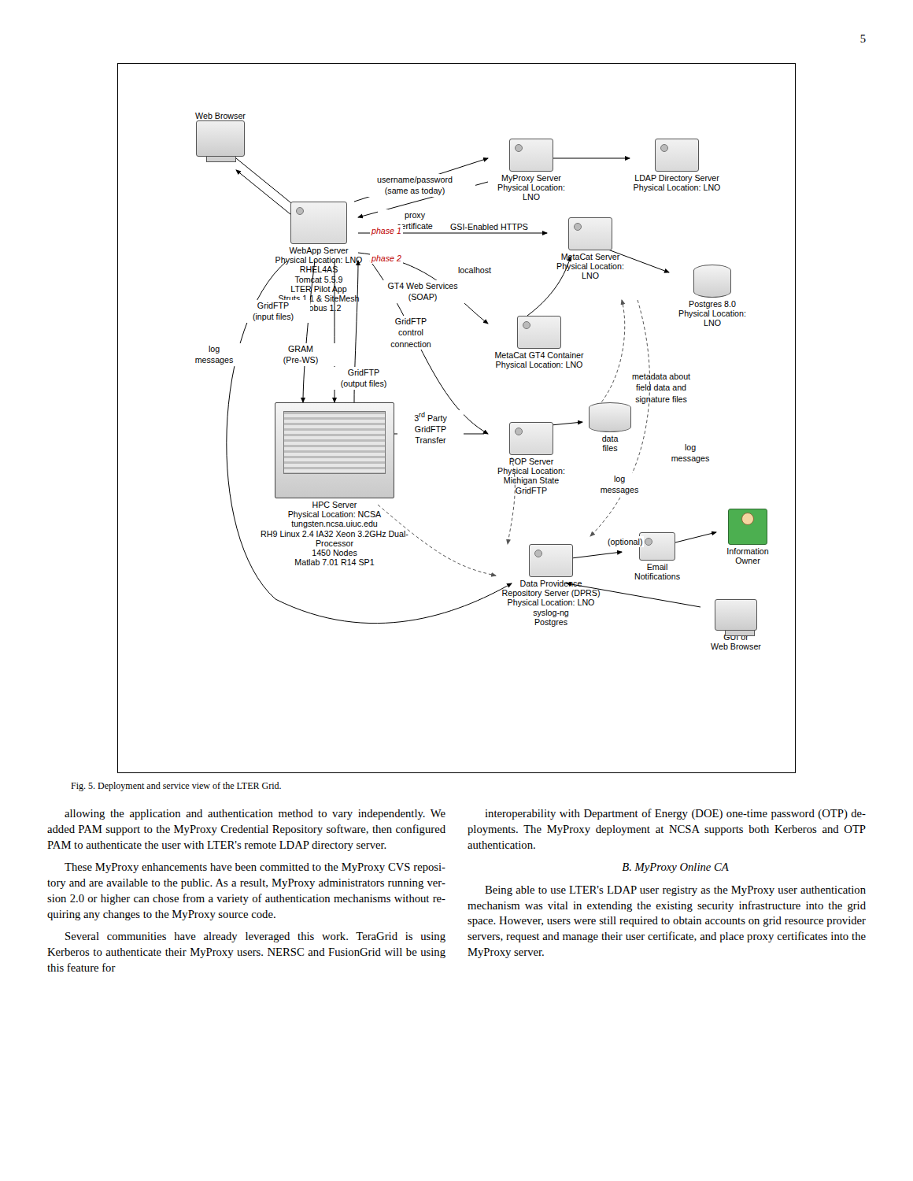5
Web Browser
WebApp Server
Physical Location: LNO
RHEL4AS
Tomcat 5.5.9
LTER Pilot App
Struts 1.1 & SiteMesh
JGlobus 1.2
MyProxy Server
Physical Location: LNO
LDAP Directory Server
Physical Location: LNO
MetaCat Server
Physical Location: LNO
Postgres 8.0
Physical Location:
LNO
MetaCat GT4 Container
Physical Location: LNO
HPC Server
Physical Location: NCSA
tungsten.ncsa.uiuc.edu
RH9 Linux 2.4 IA32 Xeon 3.2GHz Dual-Processor
1450 Nodes
Matlab 7.01 R14 SP1
POP Server
Physical Location: Michigan State
GridFTP
data
files
Data Providence
Repository Server (DPRS)
Physical Location: LNO
syslog-ng
Postgres
Email
Notifications
Information
Owner
GUI or
Web Browser
username/password
(same as today)
proxy
certificate
phase 1
phase 2
GSI-Enabled HTTPS
localhost
GT4 Web Services
(SOAP)
GridFTP
(input files)
GRAM
(Pre-WS)
GridFTP
(output files)
GridFTP
control
connection
3rd Party
GridFTP
Transfer
log
messages
log
messages
log
messages
(optional)
metadata about
field data and
signature files
Fig. 5. Deployment and service view of the LTER Grid.
allowing the application and authentication method to vary independently. We added PAM support to the MyProxy Credential Repository software, then configured PAM to authenticate the user with LTER's remote LDAP directory server.
These MyProxy enhancements have been committed to the MyProxy CVS repository and are available to the public. As a result, MyProxy administrators running version 2.0 or higher can chose from a variety of authentication mechanisms without requiring any changes to the MyProxy source code.
Several communities have already leveraged this work. TeraGrid is using Kerberos to authenticate their MyProxy users. NERSC and FusionGrid will be using this feature for
interoperability with Department of Energy (DOE) one-time password (OTP) deployments. The MyProxy deployment at NCSA supports both Kerberos and OTP authentication.
B. MyProxy Online CA
Being able to use LTER's LDAP user registry as the MyProxy user authentication mechanism was vital in extending the existing security infrastructure into the grid space. However, users were still required to obtain accounts on grid resource provider servers, request and manage their user certificate, and place proxy certificates into the MyProxy server.